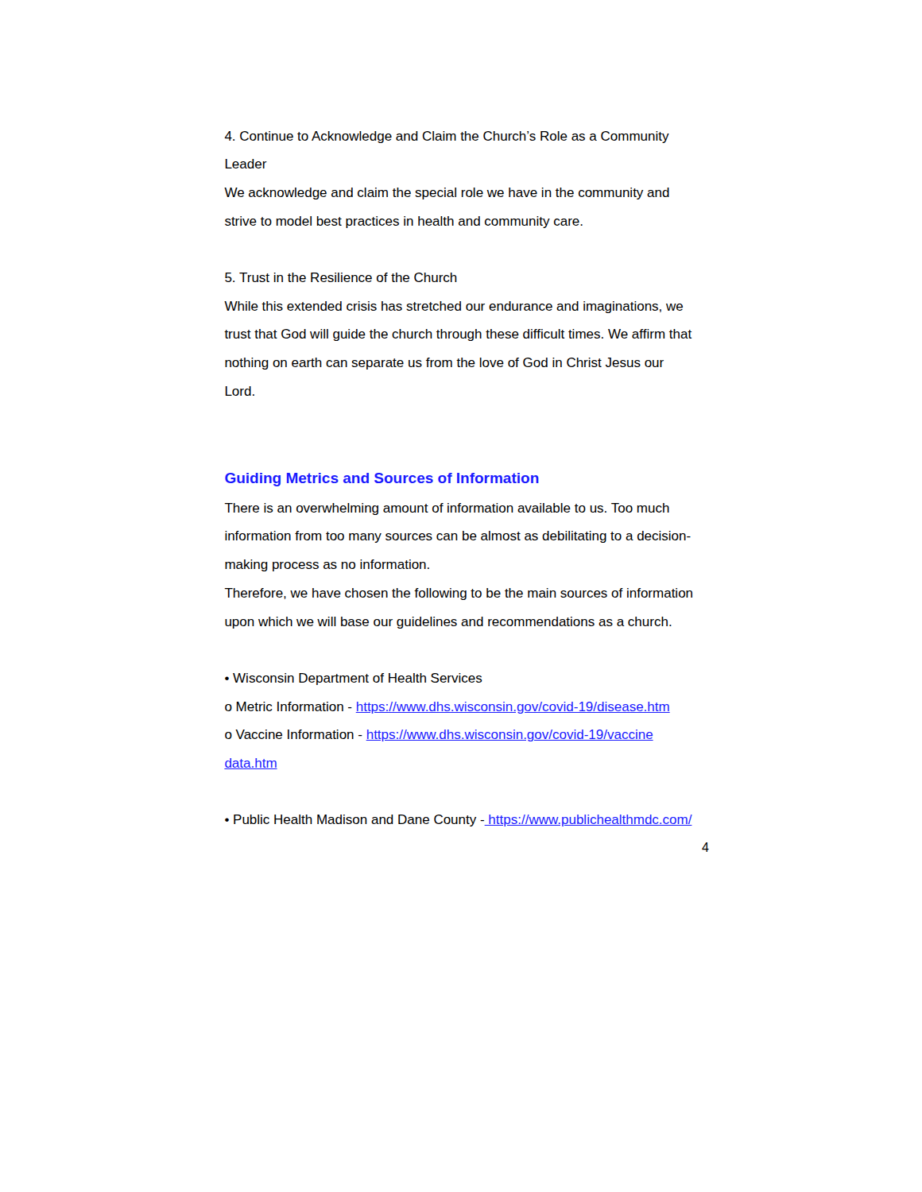4. Continue to Acknowledge and Claim the Church’s Role as a Community Leader
We acknowledge and claim the special role we have in the community and strive to model best practices in health and community care.
5. Trust in the Resilience of the Church
While this extended crisis has stretched our endurance and imaginations, we trust that God will guide the church through these difficult times. We affirm that nothing on earth can separate us from the love of God in Christ Jesus our Lord.
Guiding Metrics and Sources of Information
There is an overwhelming amount of information available to us. Too much information from too many sources can be almost as debilitating to a decision-making process as no information.
Therefore, we have chosen the following to be the main sources of information upon which we will base our guidelines and recommendations as a church.
• Wisconsin Department of Health Services
o Metric Information - https://www.dhs.wisconsin.gov/covid-19/disease.htm
o Vaccine Information - https://www.dhs.wisconsin.gov/covid-19/vaccine data.htm
• Public Health Madison and Dane County - https://www.publichealthmdc.com/
4